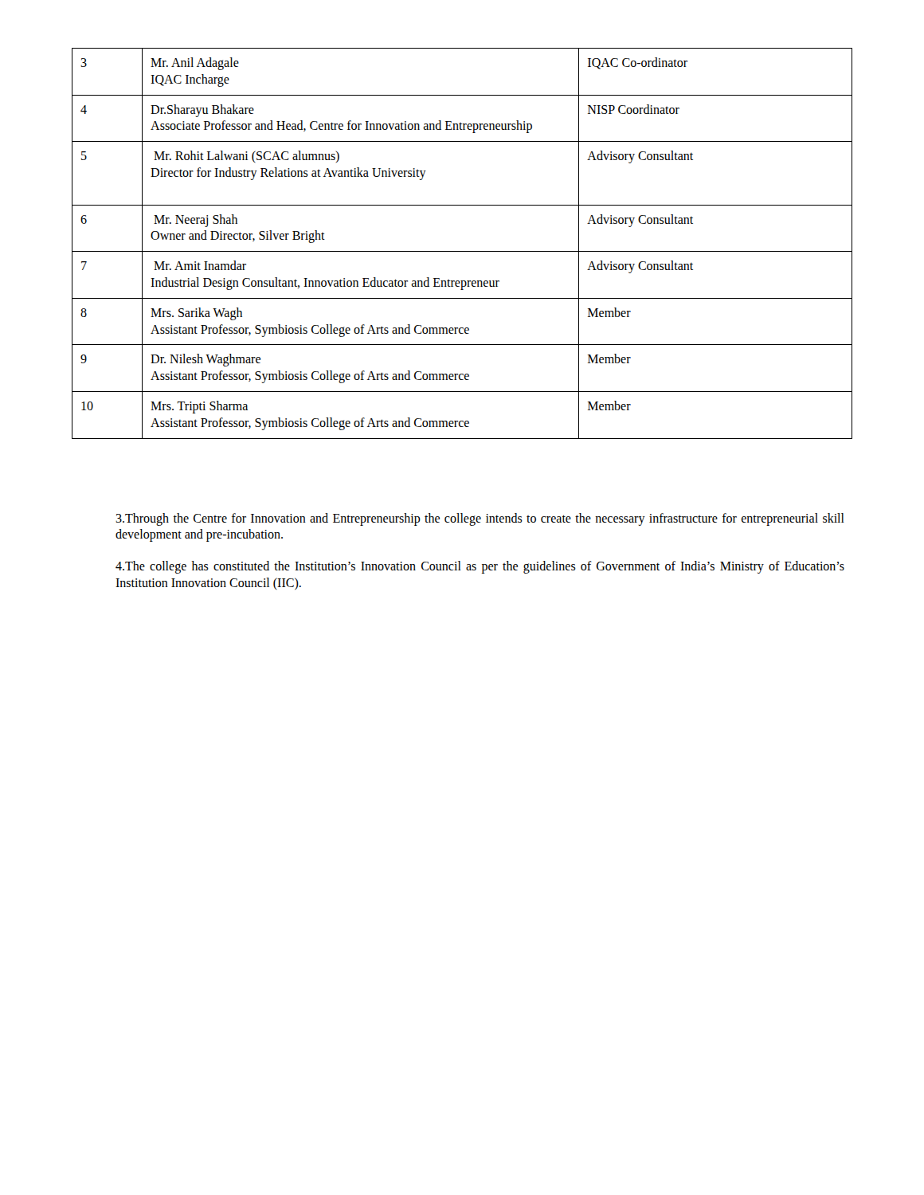| 3 | Mr. Anil Adagale IQAC Incharge | IQAC Co-ordinator |
| 4 | Dr.Sharayu Bhakare Associate Professor and Head, Centre for Innovation and Entrepreneurship | NISP Coordinator |
| 5 | Mr. Rohit Lalwani (SCAC alumnus) Director for Industry Relations at Avantika University | Advisory Consultant |
| 6 | Mr. Neeraj Shah Owner and Director, Silver Bright | Advisory Consultant |
| 7 | Mr. Amit Inamdar Industrial Design Consultant, Innovation Educator and Entrepreneur | Advisory Consultant |
| 8 | Mrs. Sarika Wagh Assistant Professor, Symbiosis College of Arts and Commerce | Member |
| 9 | Dr. Nilesh Waghmare Assistant Professor, Symbiosis College of Arts and Commerce | Member |
| 10 | Mrs. Tripti Sharma Assistant Professor, Symbiosis College of Arts and Commerce | Member |
3.Through the Centre for Innovation and Entrepreneurship the college intends to create the necessary infrastructure for entrepreneurial skill development and pre-incubation.
4.The college has constituted the Institution’s Innovation Council as per the guidelines of Government of India’s Ministry of Education’s Institution Innovation Council (IIC).